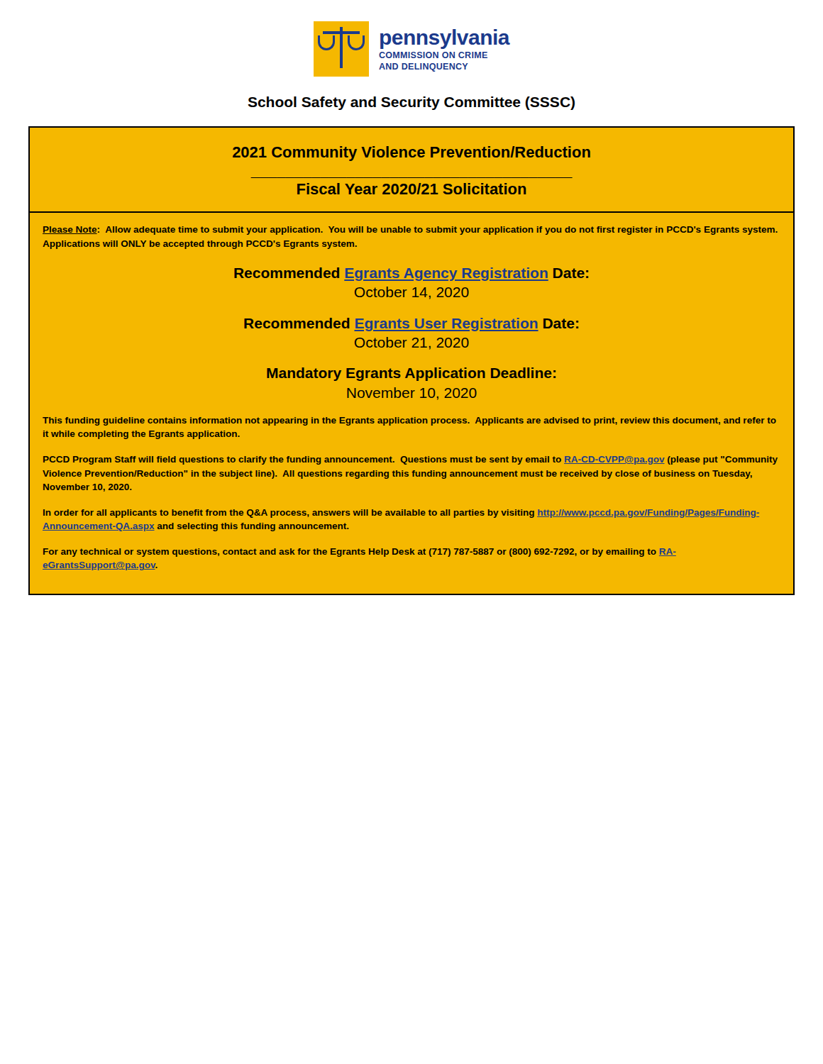pennsylvania
COMMISSION ON CRIME
AND DELINQUENCY
School Safety and Security Committee (SSSC)
2021 Community Violence Prevention/Reduction
_____________________________________
Fiscal Year 2020/21 Solicitation
Please Note: Allow adequate time to submit your application. You will be unable to submit your application if you do not first register in PCCD's Egrants system. Applications will ONLY be accepted through PCCD's Egrants system.
Recommended Egrants Agency Registration Date:
October 14, 2020
Recommended Egrants User Registration Date:
October 21, 2020
Mandatory Egrants Application Deadline:
November 10, 2020
This funding guideline contains information not appearing in the Egrants application process. Applicants are advised to print, review this document, and refer to it while completing the Egrants application.
PCCD Program Staff will field questions to clarify the funding announcement. Questions must be sent by email to RA-CD-CVPP@pa.gov (please put "Community Violence Prevention/Reduction" in the subject line). All questions regarding this funding announcement must be received by close of business on Tuesday, November 10, 2020.
In order for all applicants to benefit from the Q&A process, answers will be available to all parties by visiting http://www.pccd.pa.gov/Funding/Pages/Funding-Announcement-QA.aspx and selecting this funding announcement.
For any technical or system questions, contact and ask for the Egrants Help Desk at (717) 787-5887 or (800) 692-7292, or by emailing to RA-eGrantsSupport@pa.gov.